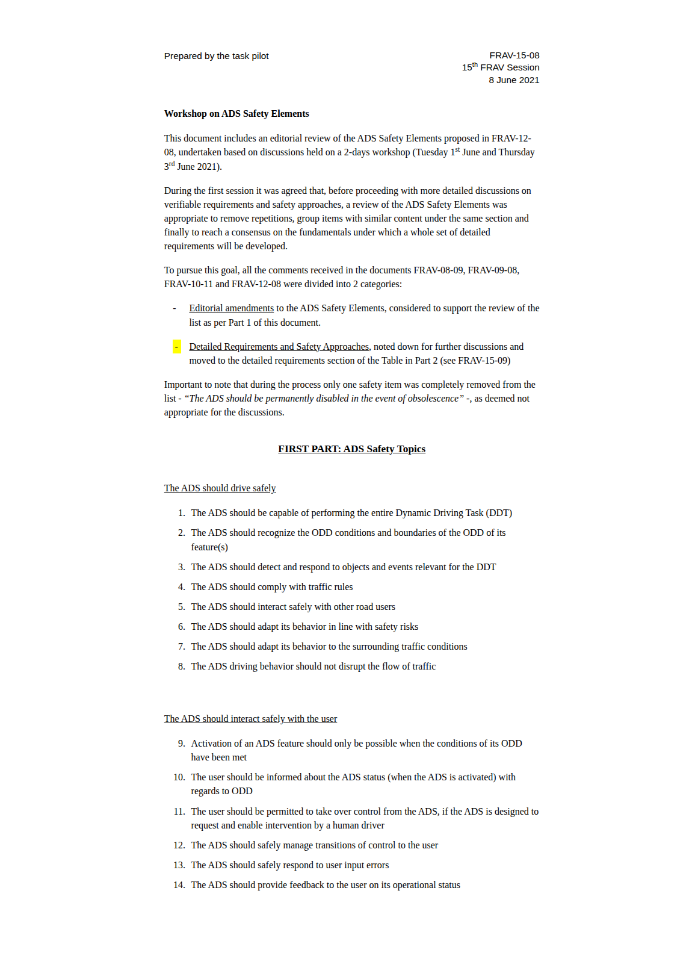Prepared by the task pilot
FRAV-15-08
15th FRAV Session
8 June 2021
Workshop on ADS Safety Elements
This document includes an editorial review of the ADS Safety Elements proposed in FRAV-12-08, undertaken based on discussions held on a 2-days workshop (Tuesday 1st June and Thursday 3rd June 2021).
During the first session it was agreed that, before proceeding with more detailed discussions on verifiable requirements and safety approaches, a review of the ADS Safety Elements was appropriate to remove repetitions, group items with similar content under the same section and finally to reach a consensus on the fundamentals under which a whole set of detailed requirements will be developed.
To pursue this goal, all the comments received in the documents FRAV-08-09, FRAV-09-08, FRAV-10-11 and FRAV-12-08 were divided into 2 categories:
Editorial amendments to the ADS Safety Elements, considered to support the review of the list as per Part 1 of this document.
Detailed Requirements and Safety Approaches, noted down for further discussions and moved to the detailed requirements section of the Table in Part 2 (see FRAV-15-09)
Important to note that during the process only one safety item was completely removed from the list - “The ADS should be permanently disabled in the event of obsolescence” -, as deemed not appropriate for the discussions.
FIRST PART: ADS Safety Topics
The ADS should drive safely
The ADS should be capable of performing the entire Dynamic Driving Task (DDT)
The ADS should recognize the ODD conditions and boundaries of the ODD of its feature(s)
The ADS should detect and respond to objects and events relevant for the DDT
The ADS should comply with traffic rules
The ADS should interact safely with other road users
The ADS should adapt its behavior in line with safety risks
The ADS should adapt its behavior to the surrounding traffic conditions
The ADS driving behavior should not disrupt the flow of traffic
The ADS should interact safely with the user
Activation of an ADS feature should only be possible when the conditions of its ODD have been met
The user should be informed about the ADS status (when the ADS is activated) with regards to ODD
The user should be permitted to take over control from the ADS, if the ADS is designed to request and enable intervention by a human driver
The ADS should safely manage transitions of control to the user
The ADS should safely respond to user input errors
The ADS should provide feedback to the user on its operational status